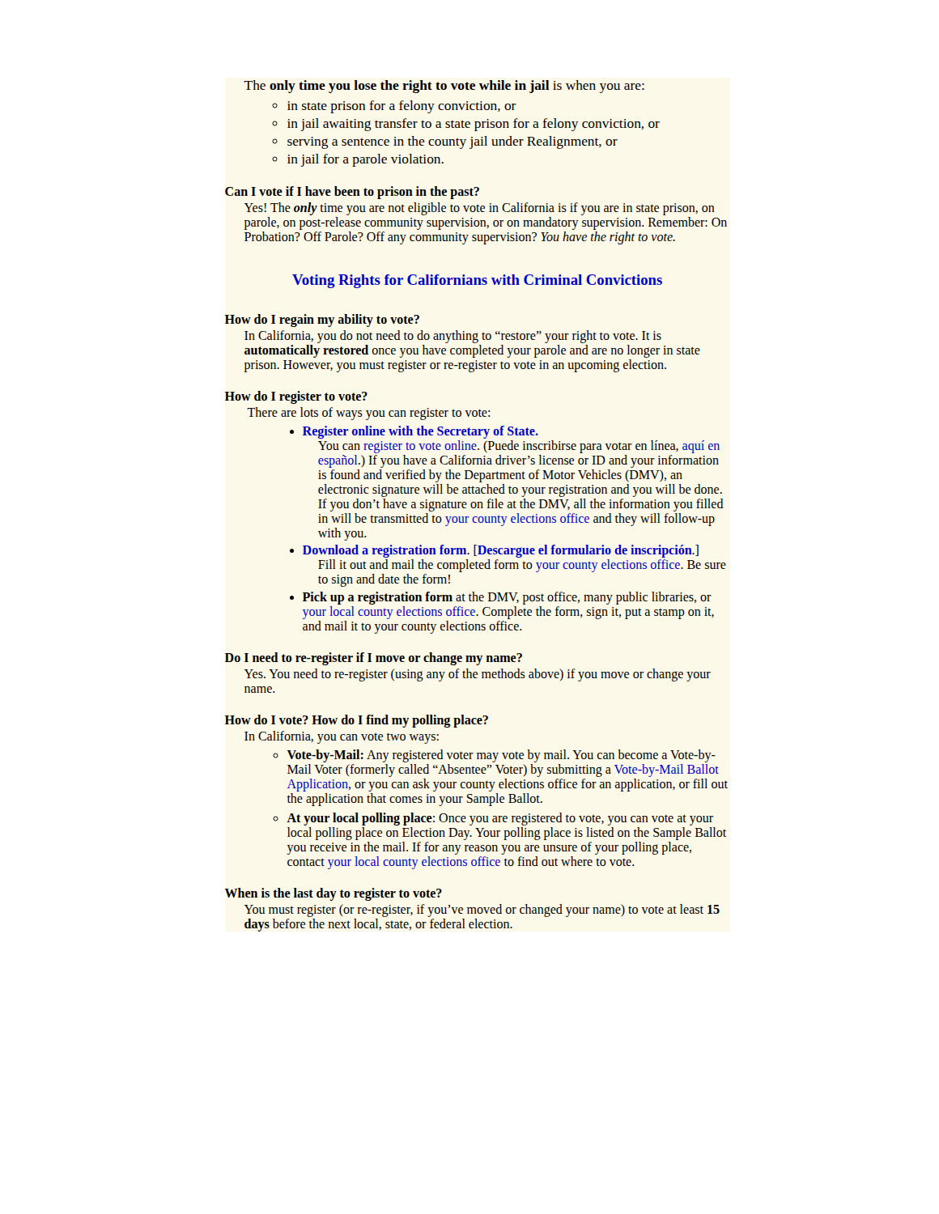The only time you lose the right to vote while in jail is when you are:
in state prison for a felony conviction, or
in jail awaiting transfer to a state prison for a felony conviction, or
serving a sentence in the county jail under Realignment, or
in jail for a parole violation.
Can I vote if I have been to prison in the past?
Yes! The only time you are not eligible to vote in California is if you are in state prison, on parole, on post-release community supervision, or on mandatory supervision. Remember: On Probation? Off Parole? Off any community supervision? You have the right to vote.
Voting Rights for Californians with Criminal Convictions
How do I regain my ability to vote?
In California, you do not need to do anything to “restore” your right to vote. It is automatically restored once you have completed your parole and are no longer in state prison. However, you must register or re-register to vote in an upcoming election.
How do I register to vote?
There are lots of ways you can register to vote:
Register online with the Secretary of State.
You can register to vote online. (Puede inscribirse para votar en línea, aquí en español.) If you have a California driver’s license or ID and your information is found and verified by the Department of Motor Vehicles (DMV), an electronic signature will be attached to your registration and you will be done. If you don’t have a signature on file at the DMV, all the information you filled in will be transmitted to your county elections office and they will follow-up with you.
Download a registration form. [Descargue el formulario de inscripción.]
Fill it out and mail the completed form to your county elections office. Be sure to sign and date the form!
Pick up a registration form at the DMV, post office, many public libraries, or your local county elections office. Complete the form, sign it, put a stamp on it, and mail it to your county elections office.
Do I need to re-register if I move or change my name?
Yes. You need to re-register (using any of the methods above) if you move or change your name.
How do I vote? How do I find my polling place?
In California, you can vote two ways:
Vote-by-Mail: Any registered voter may vote by mail. You can become a Vote-by-Mail Voter (formerly called “Absentee” Voter) by submitting a Vote-by-Mail Ballot Application, or you can ask your county elections office for an application, or fill out the application that comes in your Sample Ballot.
At your local polling place: Once you are registered to vote, you can vote at your local polling place on Election Day. Your polling place is listed on the Sample Ballot you receive in the mail. If for any reason you are unsure of your polling place, contact your local county elections office to find out where to vote.
When is the last day to register to vote?
You must register (or re-register, if you’ve moved or changed your name) to vote at least 15 days before the next local, state, or federal election.